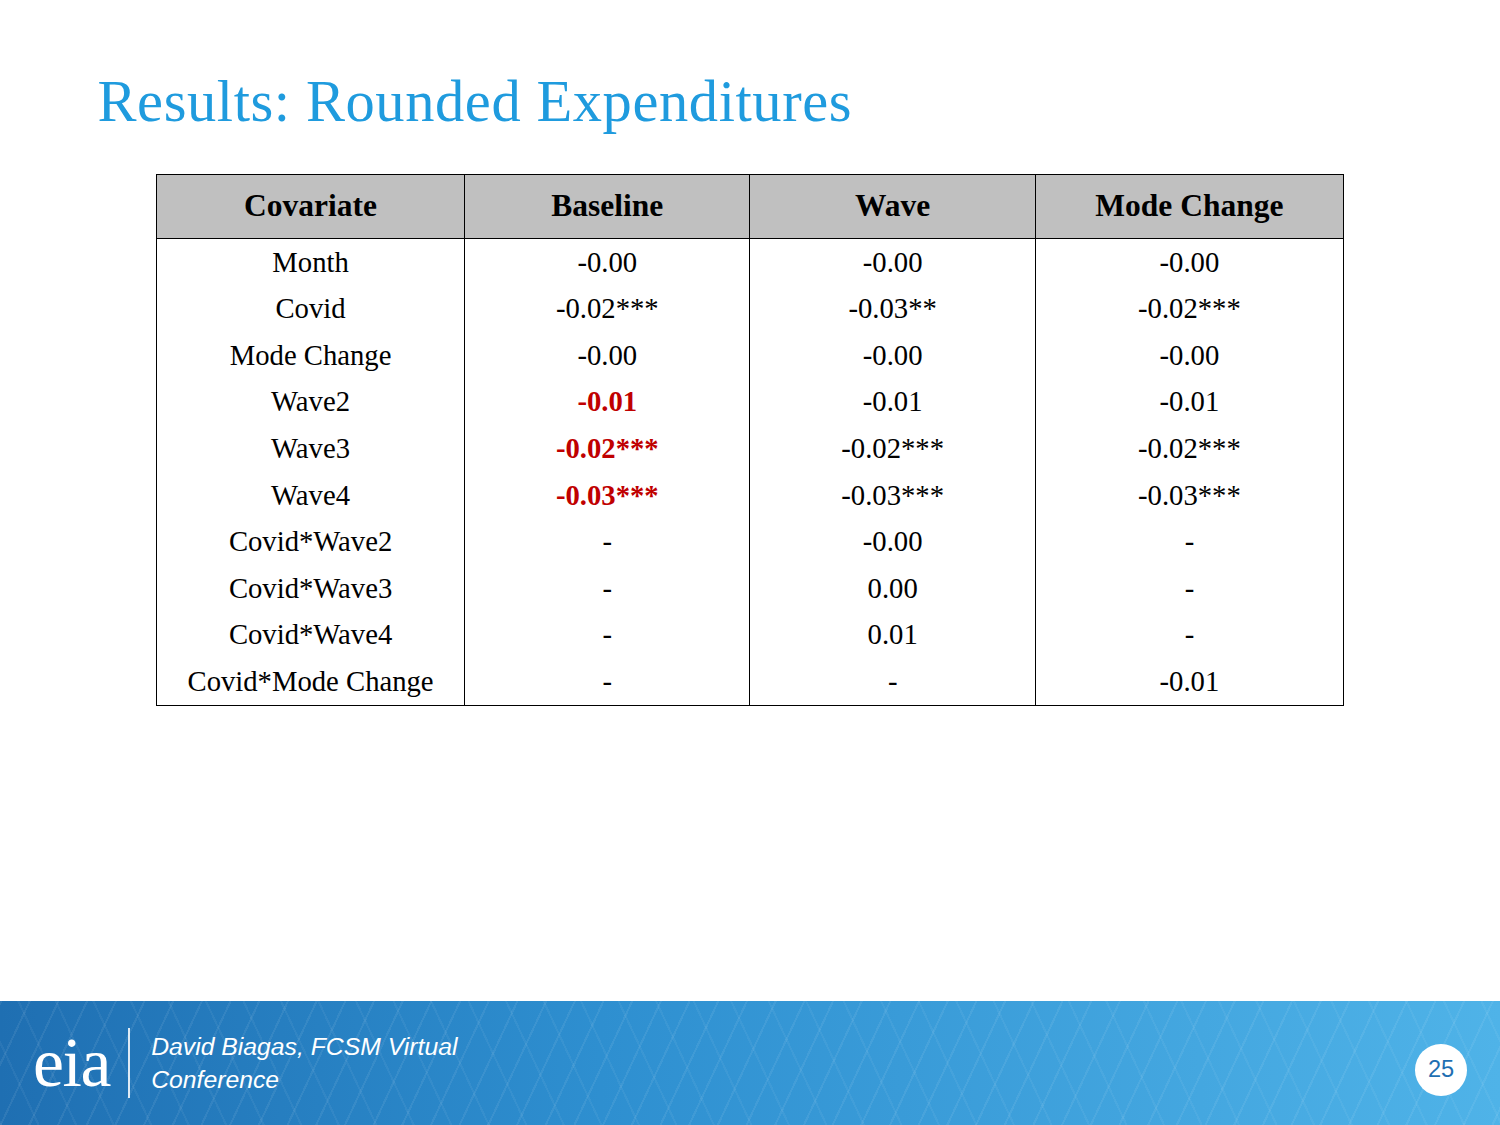Results: Rounded Expenditures
| Covariate | Baseline | Wave | Mode Change |
| --- | --- | --- | --- |
| Month | -0.00 | -0.00 | -0.00 |
| Covid | -0.02*** | -0.03** | -0.02*** |
| Mode Change | -0.00 | -0.00 | -0.00 |
| Wave2 | -0.01 | -0.01 | -0.01 |
| Wave3 | -0.02*** | -0.02*** | -0.02*** |
| Wave4 | -0.03*** | -0.03*** | -0.03*** |
| Covid*Wave2 | - | -0.00 | - |
| Covid*Wave3 | - | 0.00 | - |
| Covid*Wave4 | - | 0.01 | - |
| Covid*Mode Change | - | - | -0.01 |
eia
David Biagas, FCSM Virtual
Conference
25